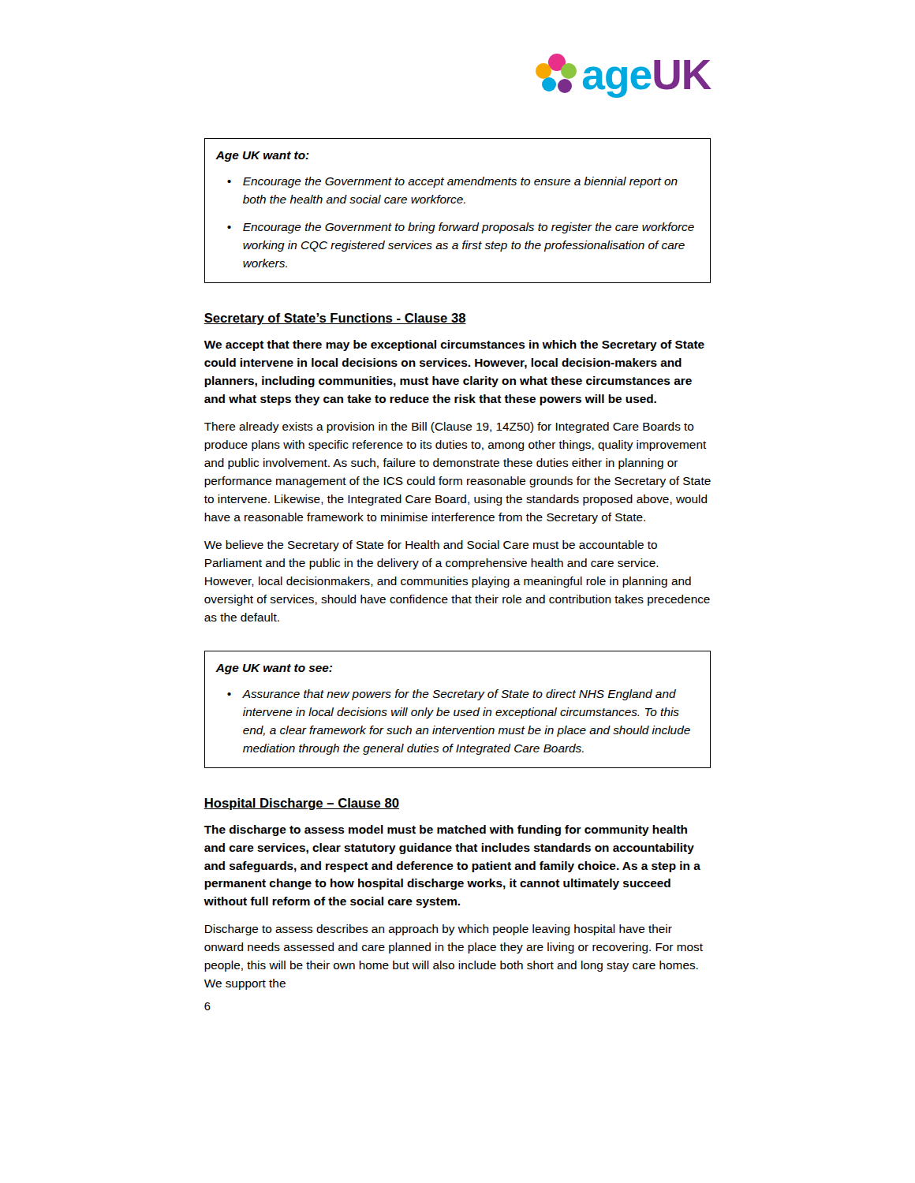age UK
Age UK want to:
Encourage the Government to accept amendments to ensure a biennial report on both the health and social care workforce.
Encourage the Government to bring forward proposals to register the care workforce working in CQC registered services as a first step to the professionalisation of care workers.
Secretary of State’s Functions - Clause 38
We accept that there may be exceptional circumstances in which the Secretary of State could intervene in local decisions on services. However, local decision-makers and planners, including communities, must have clarity on what these circumstances are and what steps they can take to reduce the risk that these powers will be used.
There already exists a provision in the Bill (Clause 19, 14Z50) for Integrated Care Boards to produce plans with specific reference to its duties to, among other things, quality improvement and public involvement. As such, failure to demonstrate these duties either in planning or performance management of the ICS could form reasonable grounds for the Secretary of State to intervene. Likewise, the Integrated Care Board, using the standards proposed above, would have a reasonable framework to minimise interference from the Secretary of State.
We believe the Secretary of State for Health and Social Care must be accountable to Parliament and the public in the delivery of a comprehensive health and care service. However, local decisionmakers, and communities playing a meaningful role in planning and oversight of services, should have confidence that their role and contribution takes precedence as the default.
Age UK want to see:
Assurance that new powers for the Secretary of State to direct NHS England and intervene in local decisions will only be used in exceptional circumstances. To this end, a clear framework for such an intervention must be in place and should include mediation through the general duties of Integrated Care Boards.
Hospital Discharge – Clause 80
The discharge to assess model must be matched with funding for community health and care services, clear statutory guidance that includes standards on accountability and safeguards, and respect and deference to patient and family choice. As a step in a permanent change to how hospital discharge works, it cannot ultimately succeed without full reform of the social care system.
Discharge to assess describes an approach by which people leaving hospital have their onward needs assessed and care planned in the place they are living or recovering. For most people, this will be their own home but will also include both short and long stay care homes. We support the
6